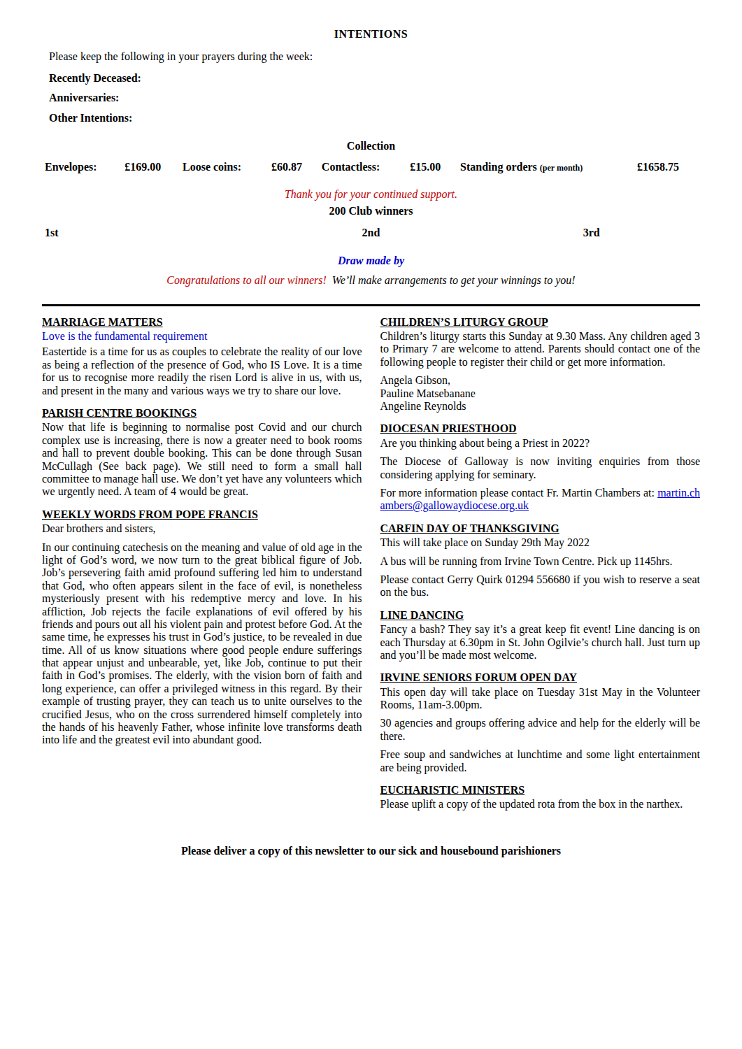INTENTIONS
Please keep the following in your prayers during the week:
Recently Deceased:
Anniversaries:
Other Intentions:
Collection
| Envelopes: | £169.00 | Loose coins: | £60.87 | Contactless: | £15.00 | Standing orders (per month) | £1658.75 |
Thank you for your continued support.
200 Club winners
| 1st | 2nd | 3rd |
Draw made by
Congratulations to all our winners! We’ll make arrangements to get your winnings to you!
MARRIAGE MATTERS
Love is the fundamental requirement
Eastertide is a time for us as couples to celebrate the reality of our love as being a reflection of the presence of God, who IS Love. It is a time for us to recognise more readily the risen Lord is alive in us, with us, and present in the many and various ways we try to share our love.
PARISH CENTRE BOOKINGS
Now that life is beginning to normalise post Covid and our church complex use is increasing, there is now a greater need to book rooms and hall to prevent double booking. This can be done through Susan McCullagh (See back page). We still need to form a small hall committee to manage hall use. We don’t yet have any volunteers which we urgently need. A team of 4 would be great.
WEEKLY WORDS FROM POPE FRANCIS
Dear brothers and sisters,
In our continuing catechesis on the meaning and value of old age in the light of God’s word, we now turn to the great biblical figure of Job. Job’s persevering faith amid profound suffering led him to understand that God, who often appears silent in the face of evil, is nonetheless mysteriously present with his redemptive mercy and love. In his affliction, Job rejects the facile explanations of evil offered by his friends and pours out all his violent pain and protest before God. At the same time, he expresses his trust in God’s justice, to be revealed in due time. All of us know situations where good people endure sufferings that appear unjust and unbearable, yet, like Job, continue to put their faith in God’s promises. The elderly, with the vision born of faith and long experience, can offer a privileged witness in this regard. By their example of trusting prayer, they can teach us to unite ourselves to the crucified Jesus, who on the cross surrendered himself completely into the hands of his heavenly Father, whose infinite love transforms death into life and the greatest evil into abundant good.
CHILDREN’S LITURGY GROUP
Children’s liturgy starts this Sunday at 9.30 Mass. Any children aged 3 to Primary 7 are welcome to attend. Parents should contact one of the following people to register their child or get more information.
Angela Gibson, Pauline Matsebanane Angeline Reynolds
DIOCESAN PRIESTHOOD
Are you thinking about being a Priest in 2022?
The Diocese of Galloway is now inviting enquiries from those considering applying for seminary.
For more information please contact Fr. Martin Chambers at: martin.chambers@gallowaydiocese.org.uk
CARFIN DAY OF THANKSGIVING
This will take place on Sunday 29th May 2022
A bus will be running from Irvine Town Centre. Pick up 1145hrs.
Please contact Gerry Quirk 01294 556680 if you wish to reserve a seat on the bus.
LINE DANCING
Fancy a bash? They say it’s a great keep fit event! Line dancing is on each Thursday at 6.30pm in St. John Ogilvie’s church hall. Just turn up and you’ll be made most welcome.
IRVINE SENIORS FORUM OPEN DAY
This open day will take place on Tuesday 31st May in the Volunteer Rooms, 11am-3.00pm.
30 agencies and groups offering advice and help for the elderly will be there.
Free soup and sandwiches at lunchtime and some light entertainment are being provided.
EUCHARISTIC MINISTERS
Please uplift a copy of the updated rota from the box in the narthex.
Please deliver a copy of this newsletter to our sick and housebound parishioners